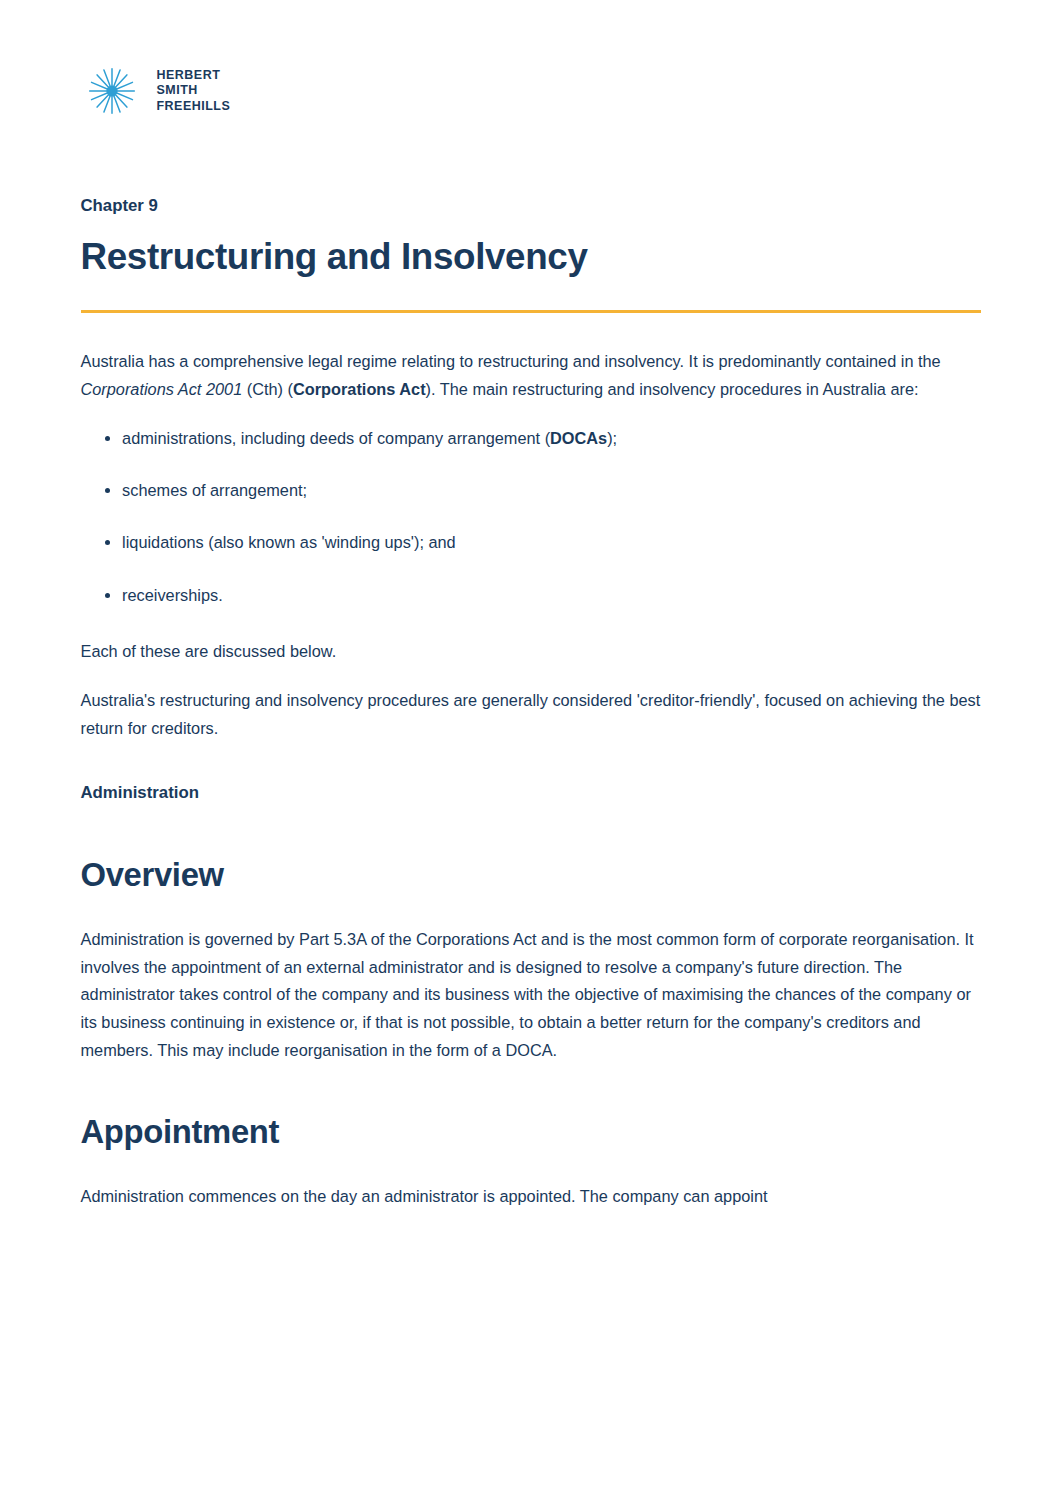Herbert
Smith
Freehills
Chapter 9
Restructuring and Insolvency
Australia has a comprehensive legal regime relating to restructuring and insolvency. It is predominantly contained in the Corporations Act 2001 (Cth) (Corporations Act). The main restructuring and insolvency procedures in Australia are:
administrations, including deeds of company arrangement (DOCAs);
schemes of arrangement;
liquidations (also known as 'winding ups'); and
receiverships.
Each of these are discussed below.
Australia's restructuring and insolvency procedures are generally considered 'creditor-friendly', focused on achieving the best return for creditors.
Administration
Overview
Administration is governed by Part 5.3A of the Corporations Act and is the most common form of corporate reorganisation. It involves the appointment of an external administrator and is designed to resolve a company's future direction. The administrator takes control of the company and its business with the objective of maximising the chances of the company or its business continuing in existence or, if that is not possible, to obtain a better return for the company's creditors and members. This may include reorganisation in the form of a DOCA.
Appointment
Administration commences on the day an administrator is appointed. The company can appoint